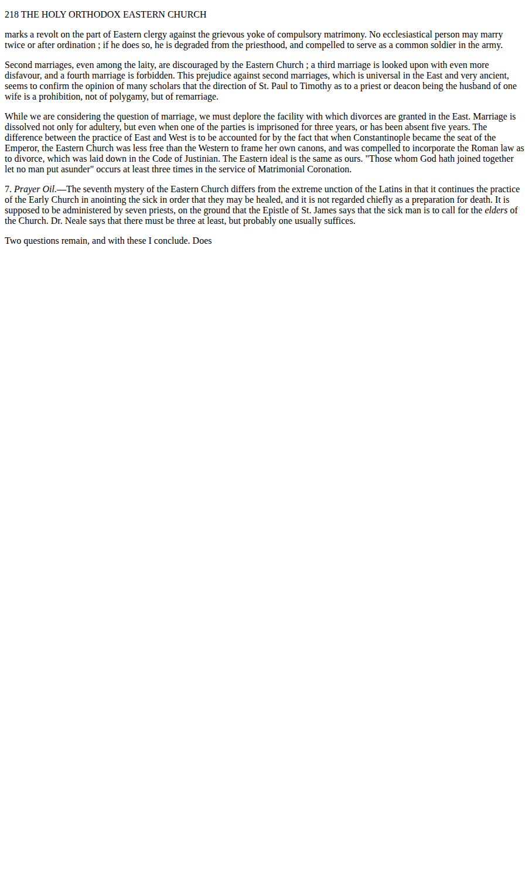218 THE HOLY ORTHODOX EASTERN CHURCH
marks a revolt on the part of Eastern clergy against the grievous yoke of compulsory matrimony. No ecclesiastical person may marry twice or after ordination ; if he does so, he is degraded from the priesthood, and compelled to serve as a common soldier in the army.
Second marriages, even among the laity, are discouraged by the Eastern Church ; a third marriage is looked upon with even more disfavour, and a fourth marriage is forbidden. This prejudice against second marriages, which is universal in the East and very ancient, seems to confirm the opinion of many scholars that the direction of St. Paul to Timothy as to a priest or deacon being the husband of one wife is a prohibition, not of polygamy, but of remarriage.
While we are considering the question of marriage, we must deplore the facility with which divorces are granted in the East. Marriage is dissolved not only for adultery, but even when one of the parties is imprisoned for three years, or has been absent five years. The difference between the practice of East and West is to be accounted for by the fact that when Constantinople became the seat of the Emperor, the Eastern Church was less free than the Western to frame her own canons, and was compelled to incorporate the Roman law as to divorce, which was laid down in the Code of Justinian. The Eastern ideal is the same as ours. "Those whom God hath joined together let no man put asunder" occurs at least three times in the service of Matrimonial Coronation.
7. Prayer Oil.—The seventh mystery of the Eastern Church differs from the extreme unction of the Latins in that it continues the practice of the Early Church in anointing the sick in order that they may be healed, and it is not regarded chiefly as a preparation for death. It is supposed to be administered by seven priests, on the ground that the Epistle of St. James says that the sick man is to call for the elders of the Church. Dr. Neale says that there must be three at least, but probably one usually suffices.
Two questions remain, and with these I conclude. Does